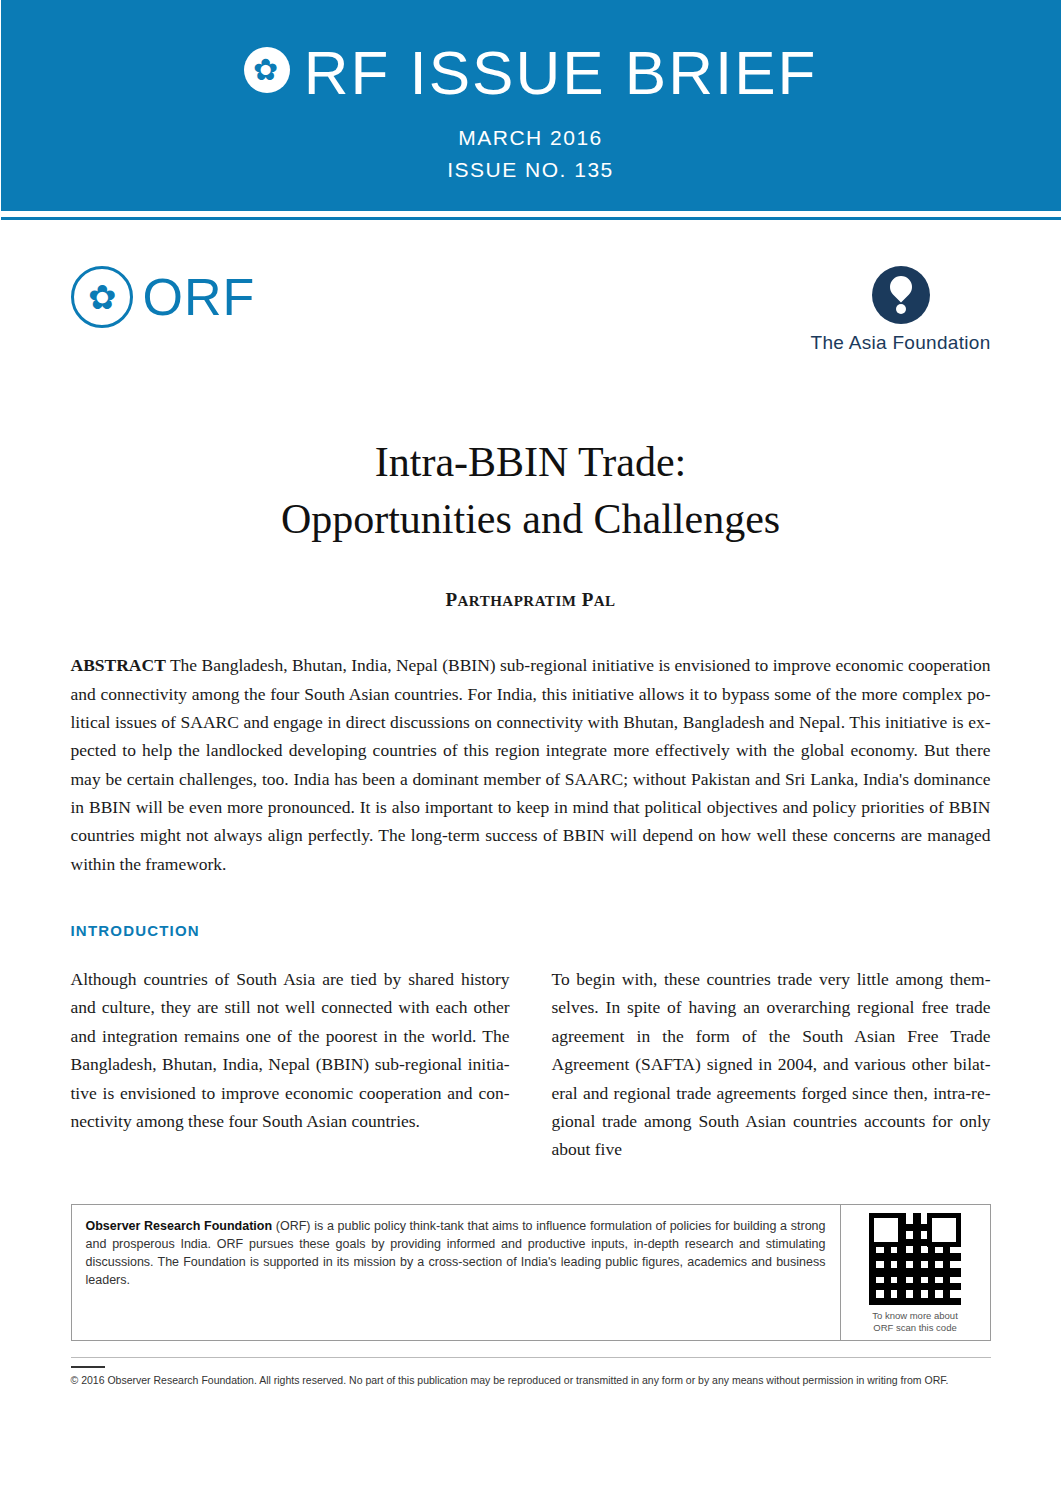✿RF ISSUE BRIEF
MARCH 2016
ISSUE NO. 135
✿
ORF
The Asia Foundation
Intra-BBIN Trade:
Opportunities and Challenges
PARTHAPRATIM PAL
ABSTRACT The Bangladesh, Bhutan, India, Nepal (BBIN) sub-regional initiative is envisioned to improve economic cooperation and connectivity among the four South Asian countries. For India, this initiative allows it to bypass some of the more complex political issues of SAARC and engage in direct discussions on connectivity with Bhutan, Bangladesh and Nepal. This initiative is expected to help the landlocked developing countries of this region integrate more effectively with the global economy. But there may be certain challenges, too. India has been a dominant member of SAARC; without Pakistan and Sri Lanka, India's dominance in BBIN will be even more pronounced. It is also important to keep in mind that political objectives and policy priorities of BBIN countries might not always align perfectly. The long-term success of BBIN will depend on how well these concerns are managed within the framework.
INTRODUCTION
Although countries of South Asia are tied by shared history and culture, they are still not well connected with each other and integration remains one of the poorest in the world. The Bangladesh, Bhutan, India, Nepal (BBIN) sub-regional initiative is envisioned to improve economic cooperation and connectivity among these four South Asian countries.
To begin with, these countries trade very little among themselves. In spite of having an overarching regional free trade agreement in the form of the South Asian Free Trade Agreement (SAFTA) signed in 2004, and various other bilateral and regional trade agreements forged since then, intra-regional trade among South Asian countries accounts for only about five
Observer Research Foundation (ORF) is a public policy think-tank that aims to influence formulation of policies for building a strong and prosperous India. ORF pursues these goals by providing informed and productive inputs, in-depth research and stimulating discussions. The Foundation is supported in its mission by a cross-section of India's leading public figures, academics and business leaders.
To know more about
ORF scan this code
© 2016 Observer Research Foundation. All rights reserved. No part of this publication may be reproduced or transmitted in any form or by any means without permission in writing from ORF.